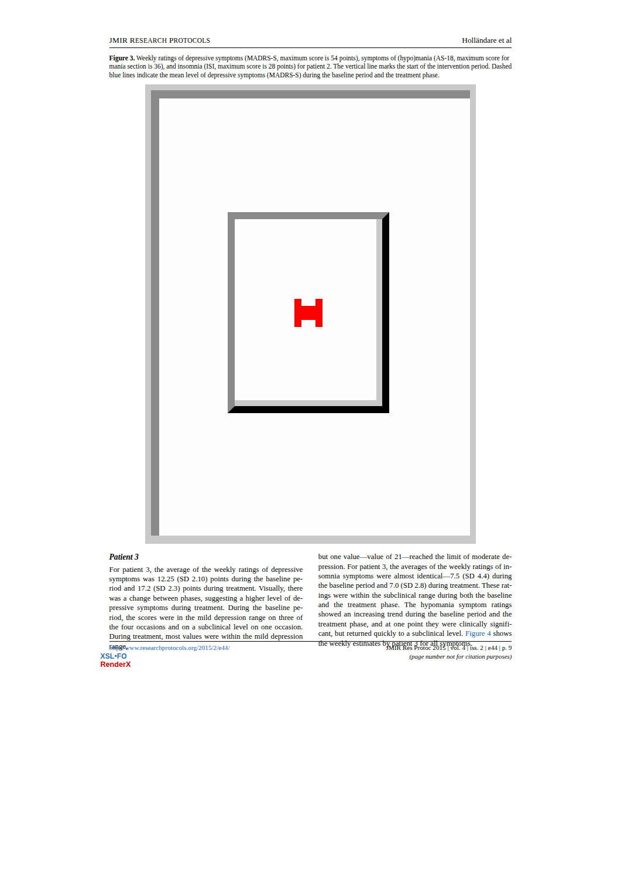JMIR RESEARCH PROTOCOLS
Holländare et al
Figure 3. Weekly ratings of depressive symptoms (MADRS-S, maximum score is 54 points), symptoms of (hypo)mania (AS-18, maximum score for mania section is 36), and insomnia (ISI, maximum score is 28 points) for patient 2. The vertical line marks the start of the intervention period. Dashed blue lines indicate the mean level of depressive symptoms (MADRS-S) during the baseline period and the treatment phase.
Patient 3
For patient 3, the average of the weekly ratings of depressive symptoms was 12.25 (SD 2.10) points during the baseline period and 17.2 (SD 2.3) points during treatment. Visually, there was a change between phases, suggesting a higher level of depressive symptoms during treatment. During the baseline period, the scores were in the mild depression range on three of the four occasions and on a subclinical level on one occasion. During treatment, most values were within the mild depression range,
but one value—value of 21—reached the limit of moderate depression. For patient 3, the averages of the weekly ratings of insomnia symptoms were almost identical—7.5 (SD 4.4) during the baseline period and 7.0 (SD 2.8) during treatment. These ratings were within the subclinical range during both the baseline and the treatment phase. The hypomania symptom ratings showed an increasing trend during the baseline period and the treatment phase, and at one point they were clinically significant, but returned quickly to a subclinical level. Figure 4 shows the weekly estimates by patient 3 for all symptoms.
http://www.researchprotocols.org/2015/2/e44/
JMIR Res Protoc 2015 | vol. 4 | iss. 2 | e44 | p. 9
(page number not for citation purposes)
XSL•FO
RenderX